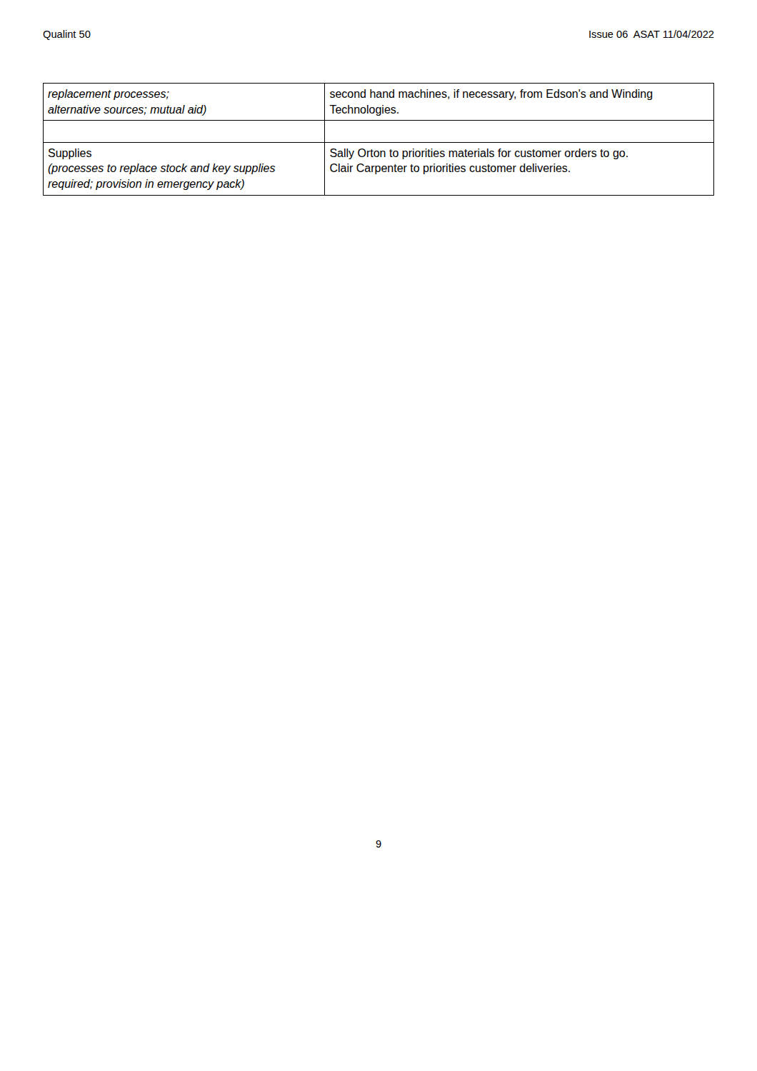Qualint 50
Issue 06 ASAT 11/04/2022
| replacement processes; alternative sources; mutual aid) | second hand machines, if necessary, from Edson's and Winding Technologies. |
| Supplies (processes to replace stock and key supplies required; provision in emergency pack) | Sally Orton to priorities materials for customer orders to go. Clair Carpenter to priorities customer deliveries. |
9